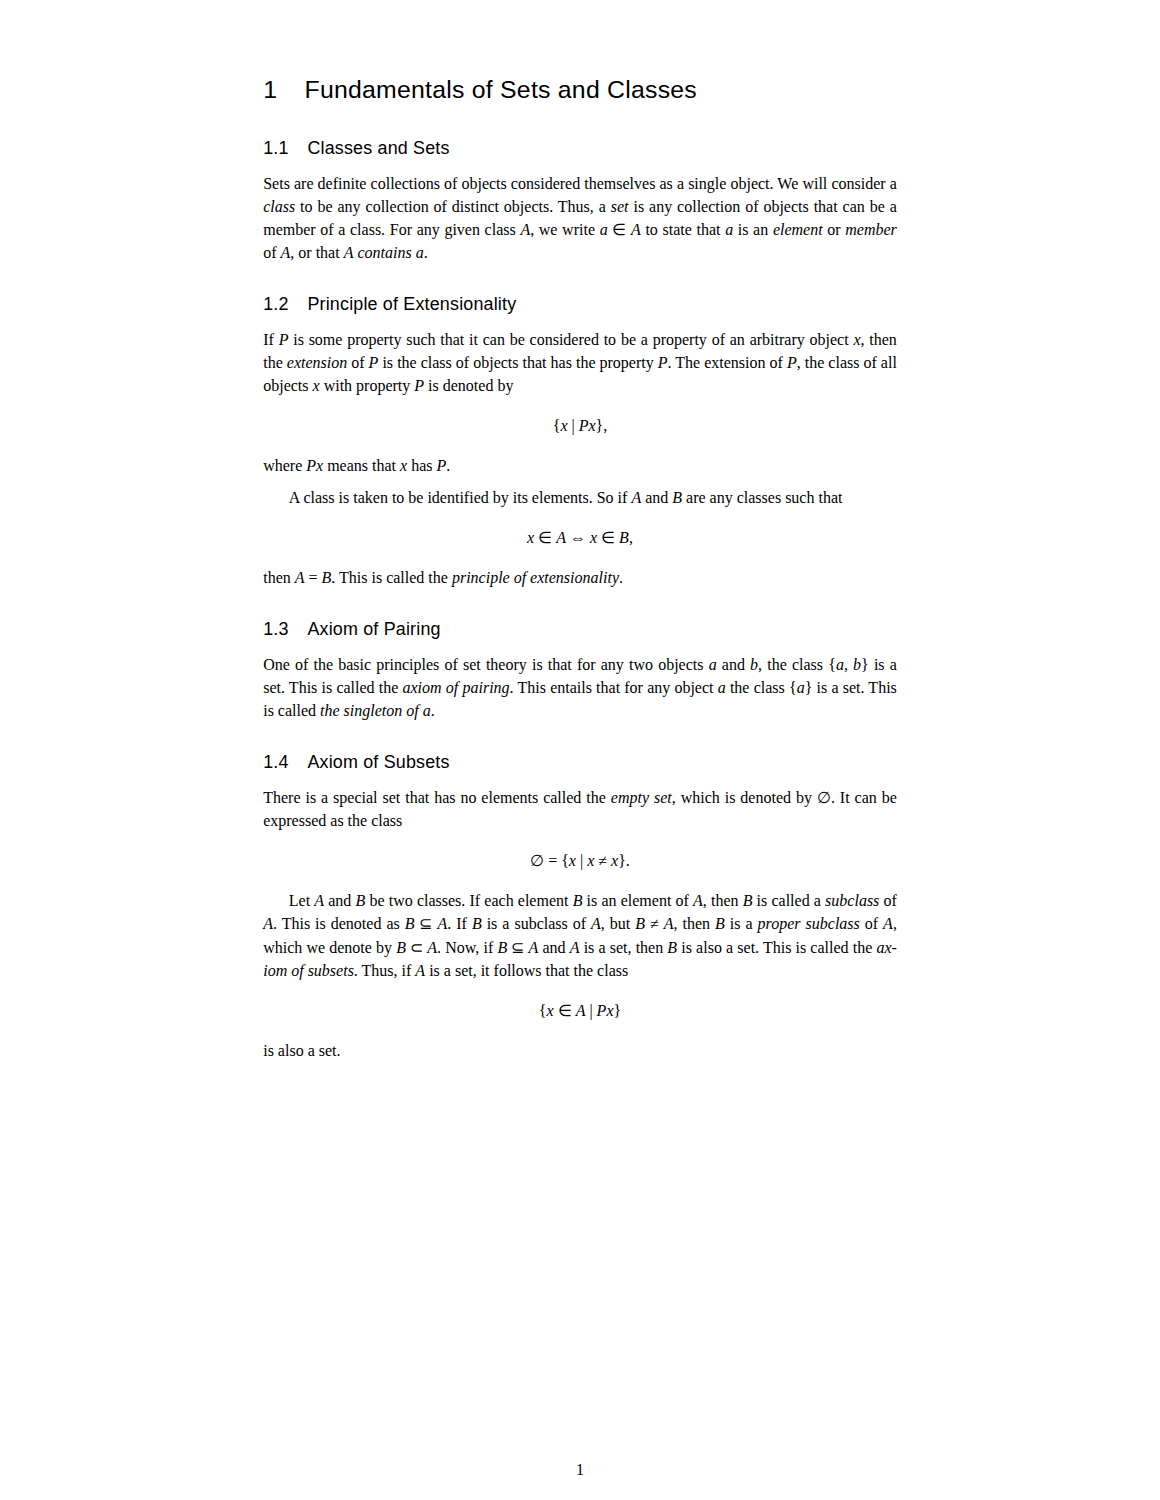1 Fundamentals of Sets and Classes
1.1 Classes and Sets
Sets are definite collections of objects considered themselves as a single object. We will consider a class to be any collection of distinct objects. Thus, a set is any collection of objects that can be a member of a class. For any given class A, we write a ∈ A to state that a is an element or member of A, or that A contains a.
1.2 Principle of Extensionality
If P is some property such that it can be considered to be a property of an arbitrary object x, then the extension of P is the class of objects that has the property P. The extension of P, the class of all objects x with property P is denoted by
{x | Px},
where Px means that x has P.
A class is taken to be identified by its elements. So if A and B are any classes such that
x ∈ A ⇔ x ∈ B,
then A = B. This is called the principle of extensionality.
1.3 Axiom of Pairing
One of the basic principles of set theory is that for any two objects a and b, the class {a, b} is a set. This is called the axiom of pairing. This entails that for any object a the class {a} is a set. This is called the singleton of a.
1.4 Axiom of Subsets
There is a special set that has no elements called the empty set, which is denoted by ∅. It can be expressed as the class
∅ = {x | x ≠ x}.
Let A and B be two classes. If each element B is an element of A, then B is called a subclass of A. This is denoted as B ⊆ A. If B is a subclass of A, but B ≠ A, then B is a proper subclass of A, which we denote by B ⊂ A. Now, if B ⊆ A and A is a set, then B is also a set. This is called the axiom of subsets. Thus, if A is a set, it follows that the class
{x ∈ A | Px}
is also a set.
1